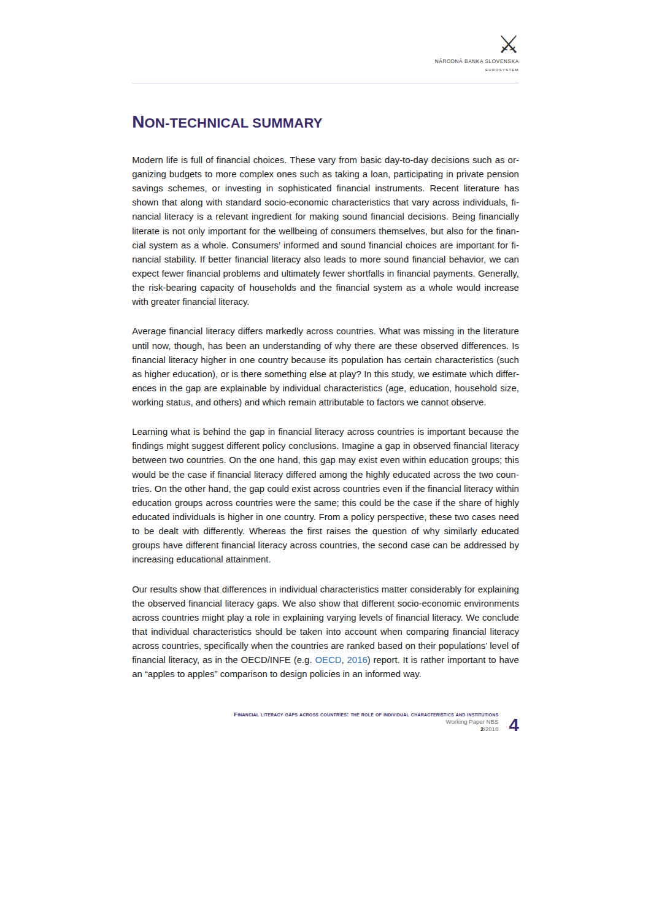⚔
NÁRODNÁ BANKA SLOVENSKA
EUROSYSTEM
NON-TECHNICAL SUMMARY
Modern life is full of financial choices. These vary from basic day-to-day decisions such as organizing budgets to more complex ones such as taking a loan, participating in private pension savings schemes, or investing in sophisticated financial instruments. Recent literature has shown that along with standard socio-economic characteristics that vary across individuals, financial literacy is a relevant ingredient for making sound financial decisions. Being financially literate is not only important for the wellbeing of consumers themselves, but also for the financial system as a whole. Consumers’ informed and sound financial choices are important for financial stability. If better financial literacy also leads to more sound financial behavior, we can expect fewer financial problems and ultimately fewer shortfalls in financial payments. Generally, the risk-bearing capacity of households and the financial system as a whole would increase with greater financial literacy.
Average financial literacy differs markedly across countries. What was missing in the literature until now, though, has been an understanding of why there are these observed differences. Is financial literacy higher in one country because its population has certain characteristics (such as higher education), or is there something else at play? In this study, we estimate which differences in the gap are explainable by individual characteristics (age, education, household size, working status, and others) and which remain attributable to factors we cannot observe.
Learning what is behind the gap in financial literacy across countries is important because the findings might suggest different policy conclusions. Imagine a gap in observed financial literacy between two countries. On the one hand, this gap may exist even within education groups; this would be the case if financial literacy differed among the highly educated across the two countries. On the other hand, the gap could exist across countries even if the financial literacy within education groups across countries were the same; this could be the case if the share of highly educated individuals is higher in one country. From a policy perspective, these two cases need to be dealt with differently. Whereas the first raises the question of why similarly educated groups have different financial literacy across countries, the second case can be addressed by increasing educational attainment.
Our results show that differences in individual characteristics matter considerably for explaining the observed financial literacy gaps. We also show that different socio-economic environments across countries might play a role in explaining varying levels of financial literacy. We conclude that individual characteristics should be taken into account when comparing financial literacy across countries, specifically when the countries are ranked based on their populations’ level of financial literacy, as in the OECD/INFE (e.g. OECD, 2016) report. It is rather important to have an “apples to apples” comparison to design policies in an informed way.
Financial literacy gaps across countries: the role of individual characteristics and institutions
Working Paper NBS
2/2018
4